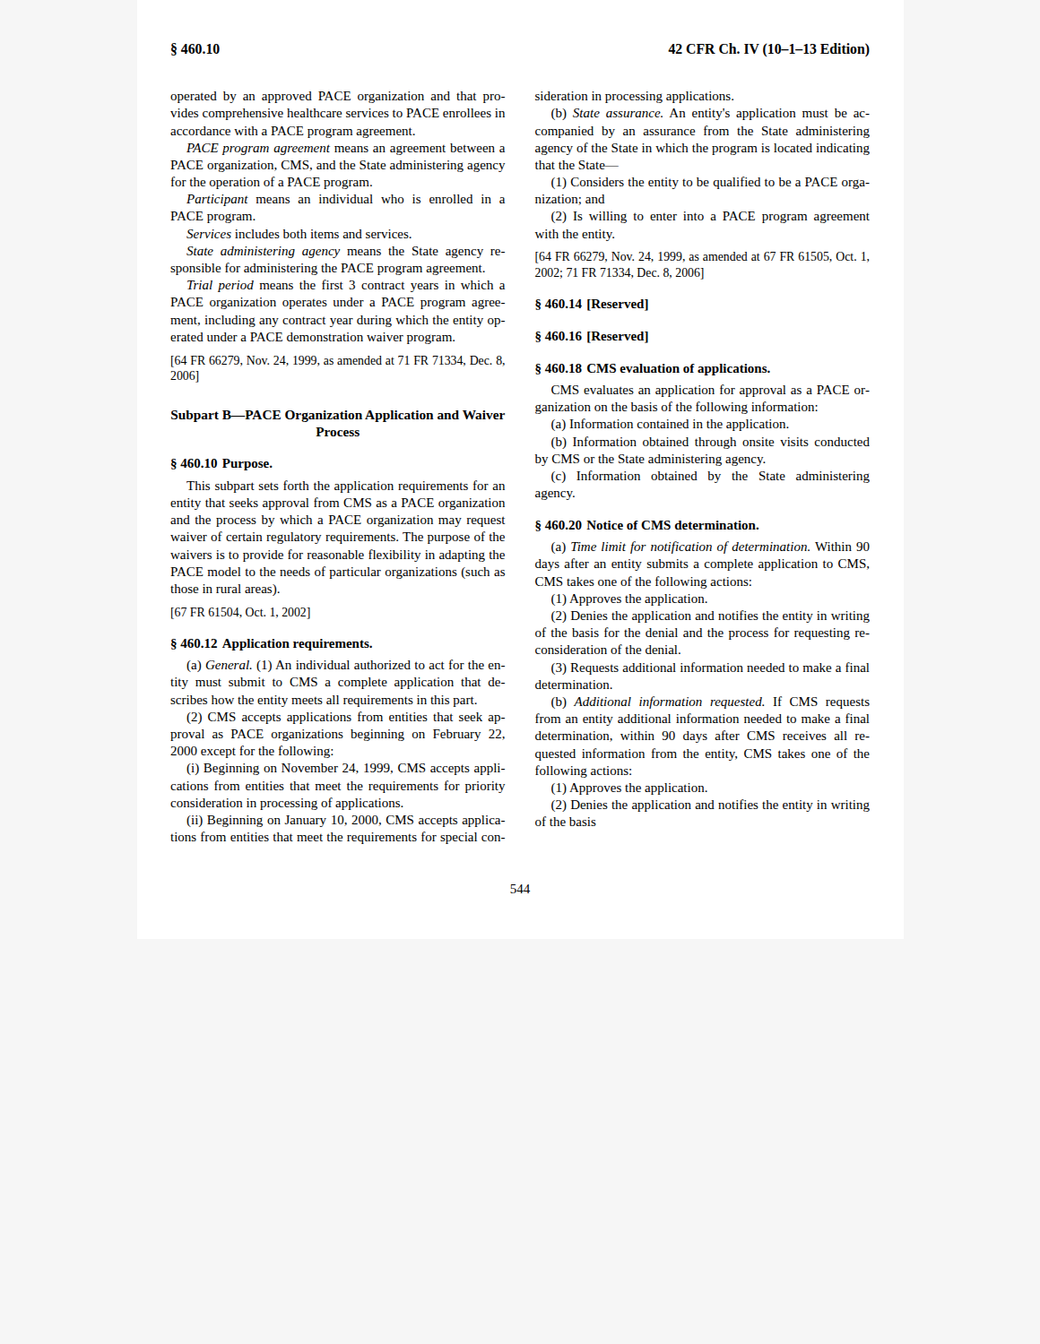§ 460.10 42 CFR Ch. IV (10–1–13 Edition)
operated by an approved PACE organization and that provides comprehensive healthcare services to PACE enrollees in accordance with a PACE program agreement.
PACE program agreement means an agreement between a PACE organization, CMS, and the State administering agency for the operation of a PACE program.
Participant means an individual who is enrolled in a PACE program.
Services includes both items and services.
State administering agency means the State agency responsible for administering the PACE program agreement.
Trial period means the first 3 contract years in which a PACE organization operates under a PACE program agreement, including any contract year during which the entity operated under a PACE demonstration waiver program.
[64 FR 66279, Nov. 24, 1999, as amended at 71 FR 71334, Dec. 8, 2006]
Subpart B—PACE Organization Application and Waiver Process
§ 460.10 Purpose.
This subpart sets forth the application requirements for an entity that seeks approval from CMS as a PACE organization and the process by which a PACE organization may request waiver of certain regulatory requirements. The purpose of the waivers is to provide for reasonable flexibility in adapting the PACE model to the needs of particular organizations (such as those in rural areas).
[67 FR 61504, Oct. 1, 2002]
§ 460.12 Application requirements.
(a) General. (1) An individual authorized to act for the entity must submit to CMS a complete application that describes how the entity meets all requirements in this part.
(2) CMS accepts applications from entities that seek approval as PACE organizations beginning on February 22, 2000 except for the following:
(i) Beginning on November 24, 1999, CMS accepts applications from entities that meet the requirements for priority consideration in processing of applications.
(ii) Beginning on January 10, 2000, CMS accepts applications from entities that meet the requirements for special consideration in processing applications.
(b) State assurance. An entity's application must be accompanied by an assurance from the State administering agency of the State in which the program is located indicating that the State—
(1) Considers the entity to be qualified to be a PACE organization; and
(2) Is willing to enter into a PACE program agreement with the entity.
[64 FR 66279, Nov. 24, 1999, as amended at 67 FR 61505, Oct. 1, 2002; 71 FR 71334, Dec. 8, 2006]
§ 460.14[Reserved]
§ 460.16[Reserved]
§ 460.18 CMS evaluation of applications.
CMS evaluates an application for approval as a PACE organization on the basis of the following information:
(a) Information contained in the application.
(b) Information obtained through onsite visits conducted by CMS or the State administering agency.
(c) Information obtained by the State administering agency.
§ 460.20 Notice of CMS determination.
(a) Time limit for notification of determination. Within 90 days after an entity submits a complete application to CMS, CMS takes one of the following actions:
(1) Approves the application.
(2) Denies the application and notifies the entity in writing of the basis for the denial and the process for requesting reconsideration of the denial.
(3) Requests additional information needed to make a final determination.
(b) Additional information requested. If CMS requests from an entity additional information needed to make a final determination, within 90 days after CMS receives all requested information from the entity, CMS takes one of the following actions:
(1) Approves the application.
(2) Denies the application and notifies the entity in writing of the basis
544